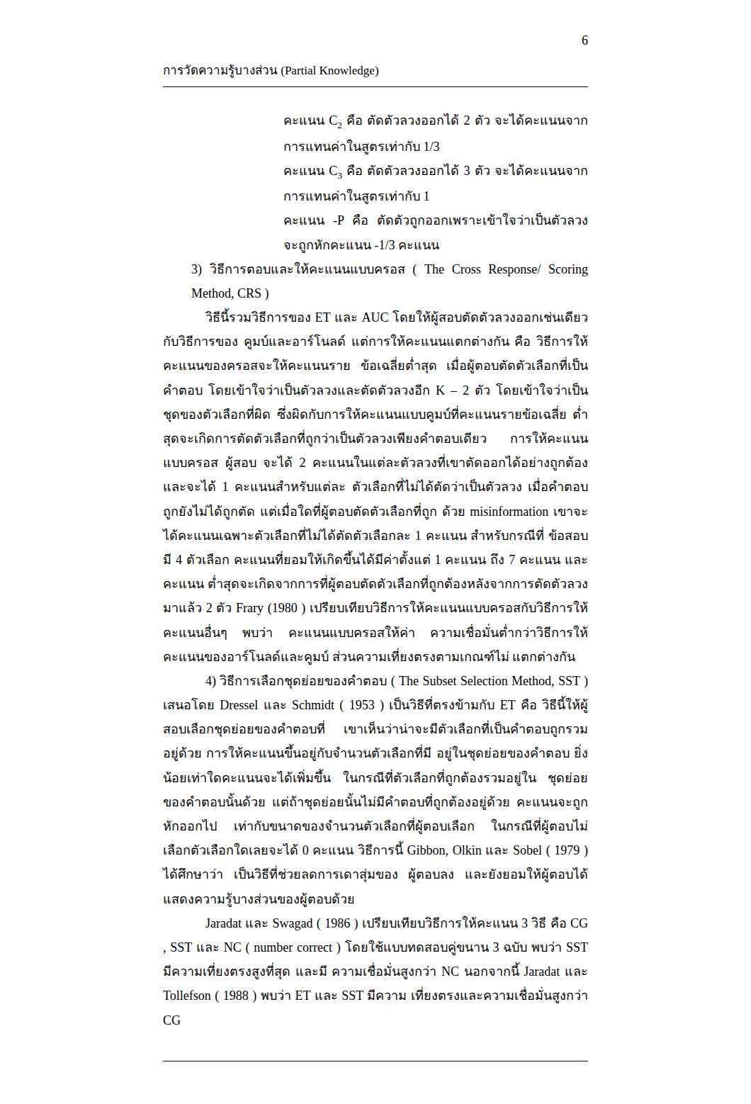6
การวัดความรู้บางส่วน (Partial Knowledge)
คะแนน C2 คือ ตัดตัวลวงออกได้ 2 ตัว จะได้คะแนนจากการแทนค่าในสูตรเท่ากับ 1/3
คะแนน C3 คือ ตัดตัวลวงออกได้ 3 ตัว จะได้คะแนนจากการแทนค่าในสูตรเท่ากับ 1
คะแนน -P คือ ตัดตัวถูกออกเพราะเข้าใจว่าเป็นตัวลวง จะถูกหักคะแนน -1/3 คะแนน
3) วิธีการตอบและให้คะแนนแบบครอส ( The Cross Response/ Scoring Method, CRS )
วิธีนี้รวมวิธีการของ ET และ AUC โดยให้ผู้สอบตัดตัวลวงออกเช่นเดียวกับวิธีการของ คูมบ์และอาร์โนลด์ แต่การให้คะแนนแตกต่างกัน คือ วิธีการให้คะแนนของครอสจะให้คะแนนราย ข้อเฉลี่ยต่ำสุด เมื่อผู้ตอบตัดตัวเลือกที่เป็นคำตอบ โดยเข้าใจว่าเป็นตัวลวงและตัดตัวลวงอีก K – 2 ตัว โดยเข้าใจว่าเป็นชุดของตัวเลือกที่ผิด ซึ่งผิดกับการให้คะแนนแบบคูมบ์ที่คะแนนรายข้อเฉลี่ย ต่ำสุดจะเกิดการตัดตัวเลือกที่ถูกว่าเป็นตัวลวงเพียงคำตอบเดียว การให้คะแนนแบบครอส ผู้สอบ จะได้ 2 คะแนนในแต่ละตัวลวงที่เขาตัดออกได้อย่างถูกต้อง และจะได้ 1 คะแนนสำหรับแต่ละ ตัวเลือกที่ไม่ได้ตัดว่าเป็นตัวลวง เมื่อคำตอบถูกยังไม่ได้ถูกตัด แต่เมื่อใดที่ผู้ตอบตัดตัวเลือกที่ถูก ด้วย misinformation เขาจะได้คะแนนเฉพาะตัวเลือกที่ไม่ได้ตัดตัวเลือกละ 1 คะแนน สำหรับกรณีที่ ข้อสอบมี 4 ตัวเลือก คะแนนที่ยอมให้เกิดขึ้นได้มีค่าตั้งแต่ 1 คะแนน ถึง 7 คะแนน และคะแนน ต่ำสุดจะเกิดจากการที่ผู้ตอบตัดตัวเลือกที่ถูกต้องหลังจากการตัดตัวลวงมาแล้ว 2 ตัว Frary (1980 ) เปรียบเทียบวิธีการให้คะแนนแบบครอสกับวิธีการให้คะแนนอื่นๆ พบว่า คะแนนแบบครอสให้ค่า ความเชื่อมั่นต่ำกว่าวิธีการให้คะแนนของอาร์โนลด์และคูมบ์ ส่วนความเที่ยงตรงตามเกณฑ์ไม่ แตกต่างกัน
4) วิธีการเลือกชุดย่อยของคำตอบ ( The Subset Selection Method, SST ) เสนอโดย Dressel และ Schmidt ( 1953 ) เป็นวิธีที่ตรงข้ามกับ ET คือ วิธีนี้ให้ผู้สอบเลือกชุดย่อยของคำตอบที่ เขาเห็นว่าน่าจะมีตัวเลือกที่เป็นคำตอบถูกรวมอยู่ด้วย การให้คะแนนขึ้นอยู่กับจำนวนตัวเลือกที่มี อยู่ในชุดย่อยของคำตอบ ยิ่งน้อยเท่าใดคะแนนจะได้เพิ่มขึ้น ในกรณีที่ตัวเลือกที่ถูกต้องรวมอยู่ใน ชุดย่อยของคำตอบนั้นด้วย แต่ถ้าชุดย่อยนั้นไม่มีคำตอบที่ถูกต้องอยู่ด้วย คะแนนจะถูกหักออกไป เท่ากับขนาดของจำนวนตัวเลือกที่ผู้ตอบเลือก ในกรณีที่ผู้ตอบไม่เลือกตัวเลือกใดเลยจะได้ 0 คะแนน วิธีการนี้ Gibbon, Olkin และ Sobel ( 1979 ) ได้ศึกษาว่า เป็นวิธีที่ช่วยลดการเดาสุ่มของ ผู้ตอบลง และยังยอมให้ผู้ตอบได้แสดงความรู้บางส่วนของผู้ตอบด้วย
Jaradat และ Swagad ( 1986 ) เปรียบเทียบวิธีการให้คะแนน 3 วิธี คือ CG , SST และ NC ( number correct ) โดยใช้แบบทดสอบคู่ขนาน 3 ฉบับ พบว่า SST มีความเที่ยงตรงสูงที่สุด และมี ความเชื่อมั่นสูงกว่า NC นอกจากนี้ Jaradat และ Tollefson ( 1988 ) พบว่า ET และ SST มีความ เที่ยงตรงและความเชื่อมั่นสูงกว่า CG